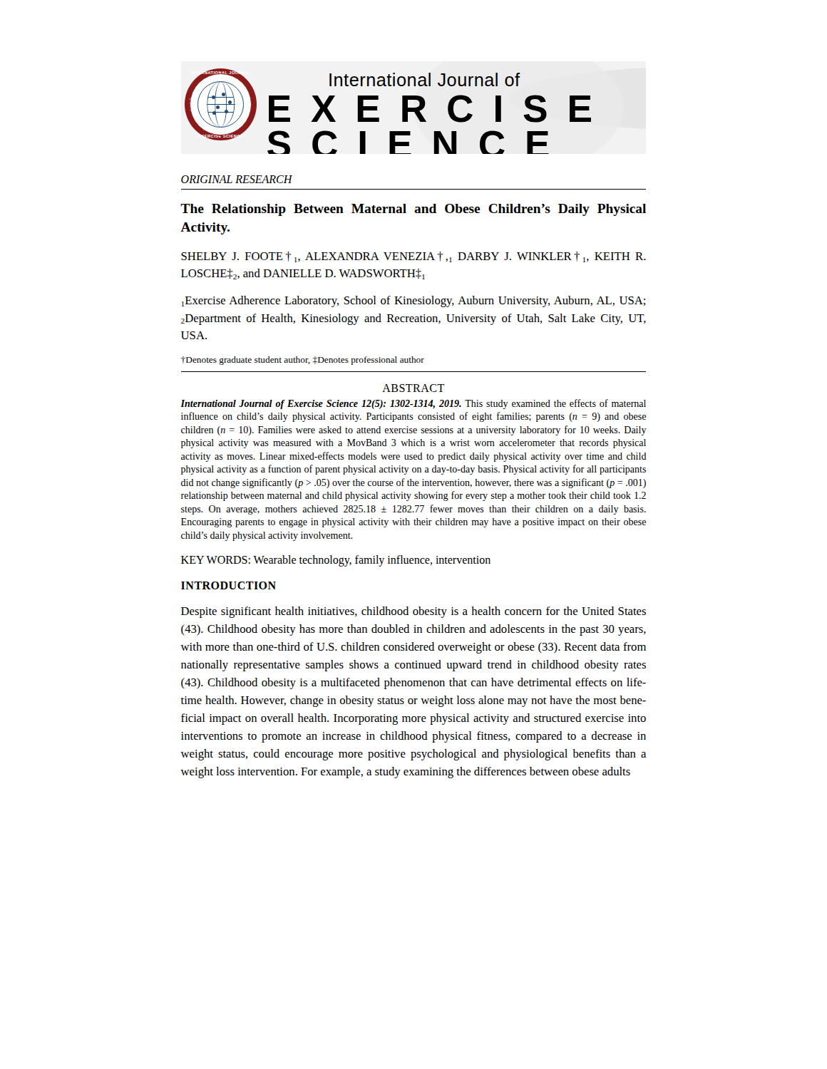INTERNATIONAL JOURNAL
EXERCISE SCIENCE
I J E S
I J E S
International Journal of
E X E R C I S E
S C I E N C E
ORIGINAL RESEARCH
The Relationship Between Maternal and Obese Children’s Daily Physical Activity.
SHELBY J. FOOTE†1, ALEXANDRA VENEZIA†,1 DARBY J. WINKLER†1, KEITH R. LOSCHE‡2, and DANIELLE D. WADSWORTH‡1
1Exercise Adherence Laboratory, School of Kinesiology, Auburn University, Auburn, AL, USA; 2Department of Health, Kinesiology and Recreation, University of Utah, Salt Lake City, UT, USA.
†Denotes graduate student author, ‡Denotes professional author
ABSTRACT
International Journal of Exercise Science 12(5): 1302-1314, 2019. This study examined the effects of maternal influence on child’s daily physical activity. Participants consisted of eight families; parents (n = 9) and obese children (n = 10). Families were asked to attend exercise sessions at a university laboratory for 10 weeks. Daily physical activity was measured with a MovBand 3 which is a wrist worn accelerometer that records physical activity as moves. Linear mixed-effects models were used to predict daily physical activity over time and child physical activity as a function of parent physical activity on a day-to-day basis. Physical activity for all participants did not change significantly (p > .05) over the course of the intervention, however, there was a significant (p = .001) relationship between maternal and child physical activity showing for every step a mother took their child took 1.2 steps. On average, mothers achieved 2825.18 ± 1282.77 fewer moves than their children on a daily basis. Encouraging parents to engage in physical activity with their children may have a positive impact on their obese child’s daily physical activity involvement.
KEY WORDS: Wearable technology, family influence, intervention
INTRODUCTION
Despite significant health initiatives, childhood obesity is a health concern for the United States (43). Childhood obesity has more than doubled in children and adolescents in the past 30 years, with more than one-third of U.S. children considered overweight or obese (33). Recent data from nationally representative samples shows a continued upward trend in childhood obesity rates (43). Childhood obesity is a multifaceted phenomenon that can have detrimental effects on lifetime health. However, change in obesity status or weight loss alone may not have the most beneficial impact on overall health. Incorporating more physical activity and structured exercise into interventions to promote an increase in childhood physical fitness, compared to a decrease in weight status, could encourage more positive psychological and physiological benefits than a weight loss intervention. For example, a study examining the differences between obese adults